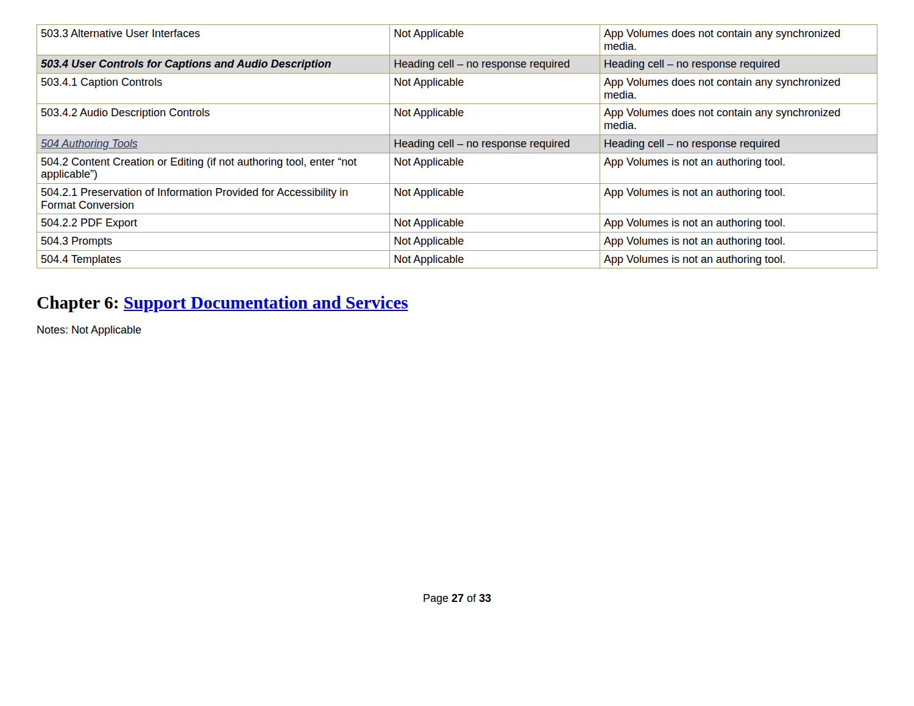| 503.3 Alternative User Interfaces | Not Applicable | App Volumes does not contain any synchronized media. |
| 503.4 User Controls for Captions and Audio Description | Heading cell – no response required | Heading cell – no response required |
| 503.4.1 Caption Controls | Not Applicable | App Volumes does not contain any synchronized media. |
| 503.4.2 Audio Description Controls | Not Applicable | App Volumes does not contain any synchronized media. |
| 504 Authoring Tools | Heading cell – no response required | Heading cell – no response required |
| 504.2 Content Creation or Editing (if not authoring tool, enter “not applicable”) | Not Applicable | App Volumes is not an authoring tool. |
| 504.2.1 Preservation of Information Provided for Accessibility in Format Conversion | Not Applicable | App Volumes is not an authoring tool. |
| 504.2.2 PDF Export | Not Applicable | App Volumes is not an authoring tool. |
| 504.3 Prompts | Not Applicable | App Volumes is not an authoring tool. |
| 504.4 Templates | Not Applicable | App Volumes is not an authoring tool. |
Chapter 6: Support Documentation and Services
Notes: Not Applicable
Page 27 of 33